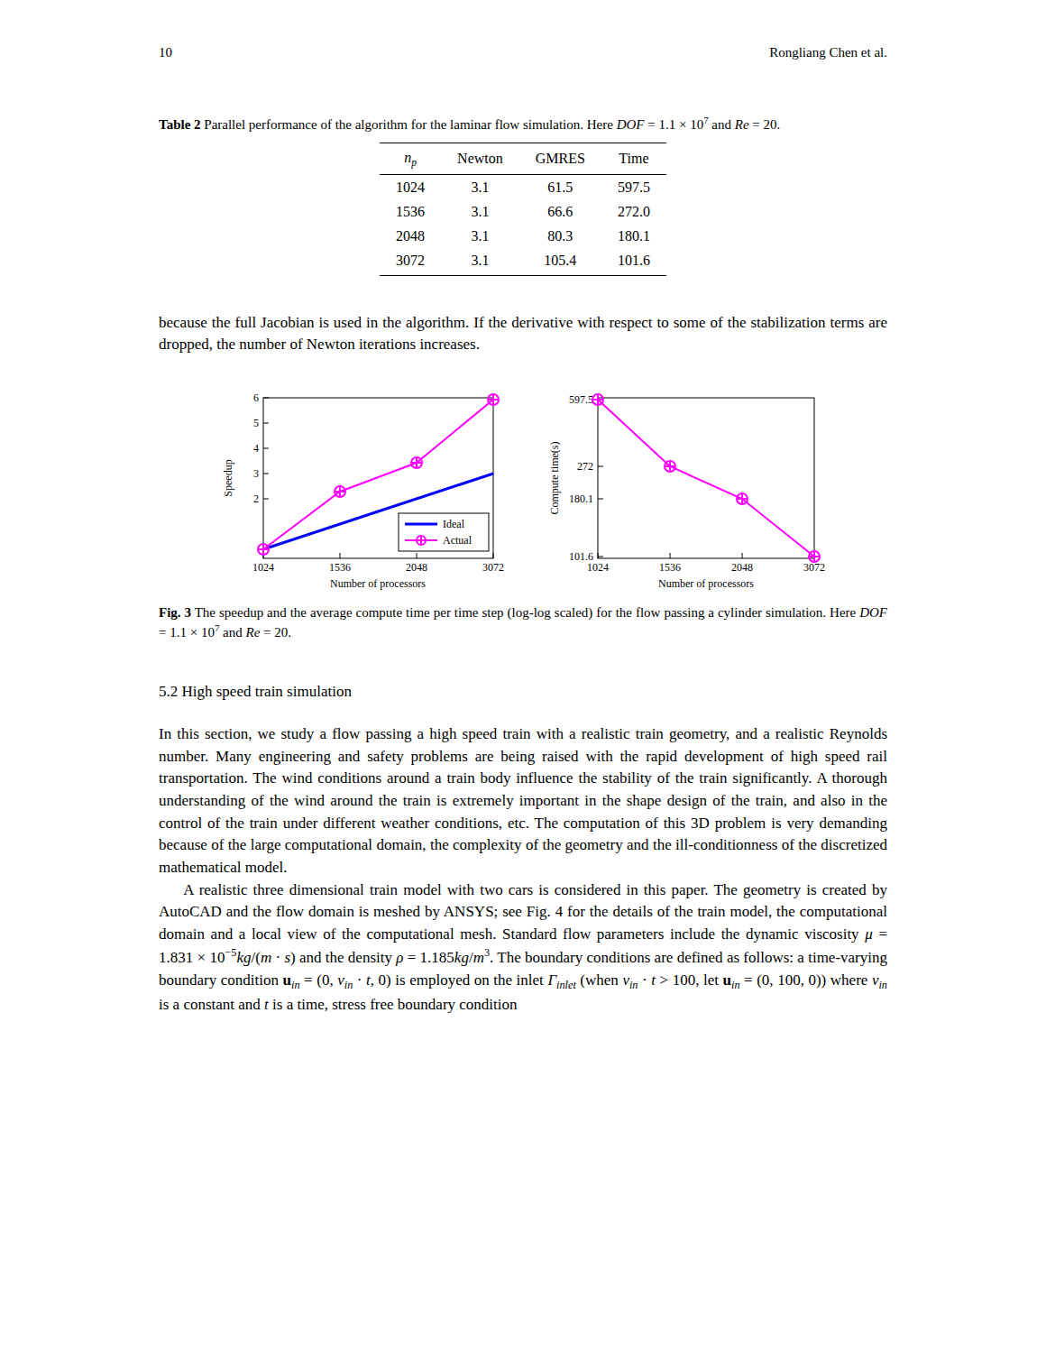10
Rongliang Chen et al.
Table 2 Parallel performance of the algorithm for the laminar flow simulation. Here DOF = 1.1 × 107 and Re = 20.
| n p | Newton | GMRES | Time |
| --- | --- | --- | --- |
| 1024 | 3.1 | 61.5 | 597.5 |
| 1536 | 3.1 | 66.6 | 272.0 |
| 2048 | 3.1 | 80.3 | 180.1 |
| 3072 | 3.1 | 105.4 | 101.6 |
because the full Jacobian is used in the algorithm. If the derivative with respect to some of the stabilization terms are dropped, the number of Newton iterations increases.
6 5 4 3 2 1024 1536 2048 3072 Number of processors Speedup Ideal Actual 597.5 272 180.1 101.6 1024 1536 2048 3072 Number of processors Compute time(s)
Fig. 3 The speedup and the average compute time per time step (log-log scaled) for the flow passing a cylinder simulation. Here DOF = 1.1 × 107 and Re = 20.
5.2 High speed train simulation
In this section, we study a flow passing a high speed train with a realistic train geometry, and a realistic Reynolds number. Many engineering and safety problems are being raised with the rapid development of high speed rail transportation. The wind conditions around a train body influence the stability of the train significantly. A thorough understanding of the wind around the train is extremely important in the shape design of the train, and also in the control of the train under different weather conditions, etc. The computation of this 3D problem is very demanding because of the large computational domain, the complexity of the geometry and the ill-conditionness of the discretized mathematical model.
A realistic three dimensional train model with two cars is considered in this paper. The geometry is created by AutoCAD and the flow domain is meshed by ANSYS; see Fig. 4 for the details of the train model, the computational domain and a local view of the computational mesh. Standard flow parameters include the dynamic viscosity μ = 1.831 × 10−5kg/(m · s) and the density ρ = 1.185kg/m3. The boundary conditions are defined as follows: a time-varying boundary condition uin = (0, vin · t, 0) is employed on the inlet Γinlet (when vin · t > 100, let uin = (0, 100, 0)) where vin is a constant and t is a time, stress free boundary condition